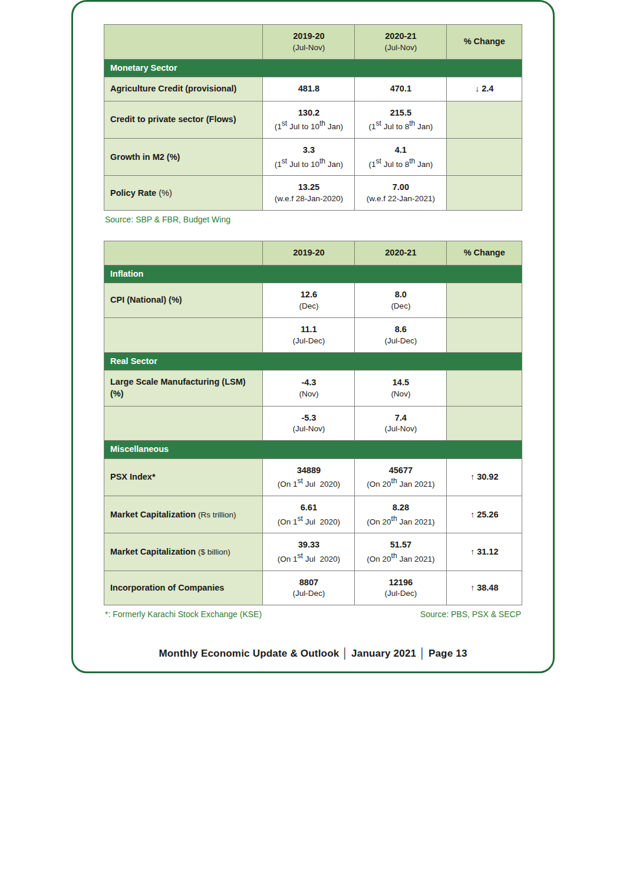| | 2019-20 (Jul-Nov) | 2020-21 (Jul-Nov) | % Change |
| --- | --- | --- | --- |
| Monetary Sector |
| Agriculture Credit (provisional) | 481.8 | 470.1 | 2.4 |
| Credit to private sector (Flows) | 130.2 (1 st Jul to 10 th Jan) | 215.5 (1 st Jul to 8 th Jan) | |
| Growth in M2 (%) | 3.3 (1 st Jul to 10 th Jan) | 4.1 (1 st Jul to 8 th Jan) | |
| Policy Rate (%) | 13.25 (w.e.f 28-Jan-2020) | 7.00 (w.e.f 22-Jan-2021) | |
Source: SBP & FBR, Budget Wing
| | 2019-20 | 2020-21 | % Change |
| --- | --- | --- | --- |
| Inflation |
| CPI (National) (%) | 12.6 (Dec) | 8.0 (Dec) | |
| | 11.1 (Jul-Dec) | 8.6 (Jul-Dec) | |
| Real Sector |
| Large Scale Manufacturing (LSM) (%) | -4.3 (Nov) | 14.5 (Nov) | |
| | -5.3 (Jul-Nov) | 7.4 (Jul-Nov) | |
| Miscellaneous |
| PSX Index* | 34889 (On 1 st Jul 2020) | 45677 (On 20 th Jan 2021) | 30.92 |
| Market Capitalization (Rs trillion) | 6.61 (On 1 st Jul 2020) | 8.28 (On 20 th Jan 2021) | 25.26 |
| Market Capitalization ($ billion) | 39.33 (On 1 st Jul 2020) | 51.57 (On 20 th Jan 2021) | 31.12 |
| Incorporation of Companies | 8807 (Jul-Dec) | 12196 (Jul-Dec) | 38.48 |
*: Formerly Karachi Stock Exchange (KSE)
Source: PBS, PSX & SECP
Monthly Economic Update & Outlook │ January 2021 │ Page 13